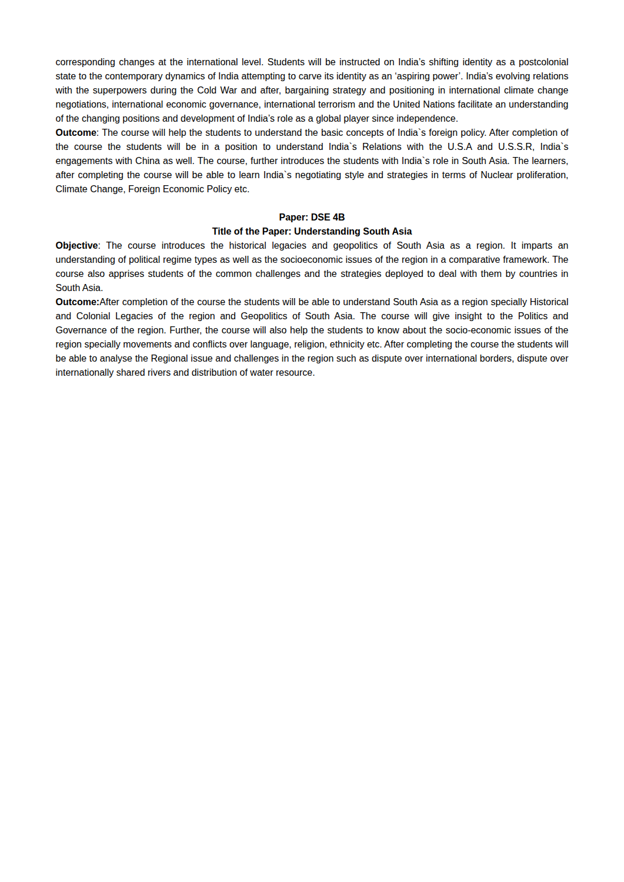corresponding changes at the international level. Students will be instructed on India’s shifting identity as a postcolonial state to the contemporary dynamics of India attempting to carve its identity as an ‘aspiring power’. India’s evolving relations with the superpowers during the Cold War and after, bargaining strategy and positioning in international climate change negotiations, international economic governance, international terrorism and the United Nations facilitate an understanding of the changing positions and development of India’s role as a global player since independence.
Outcome: The course will help the students to understand the basic concepts of India`s foreign policy. After completion of the course the students will be in a position to understand India`s Relations with the U.S.A and U.S.S.R, India`s engagements with China as well. The course, further introduces the students with India`s role in South Asia. The learners, after completing the course will be able to learn India`s negotiating style and strategies in terms of Nuclear proliferation, Climate Change, Foreign Economic Policy etc.
Paper: DSE 4B
Title of the Paper: Understanding South Asia
Objective: The course introduces the historical legacies and geopolitics of South Asia as a region. It imparts an understanding of political regime types as well as the socioeconomic issues of the region in a comparative framework. The course also apprises students of the common challenges and the strategies deployed to deal with them by countries in South Asia.
Outcome: After completion of the course the students will be able to understand South Asia as a region specially Historical and Colonial Legacies of the region and Geopolitics of South Asia. The course will give insight to the Politics and Governance of the region. Further, the course will also help the students to know about the socio-economic issues of the region specially movements and conflicts over language, religion, ethnicity etc. After completing the course the students will be able to analyse the Regional issue and challenges in the region such as dispute over international borders, dispute over internationally shared rivers and distribution of water resource.